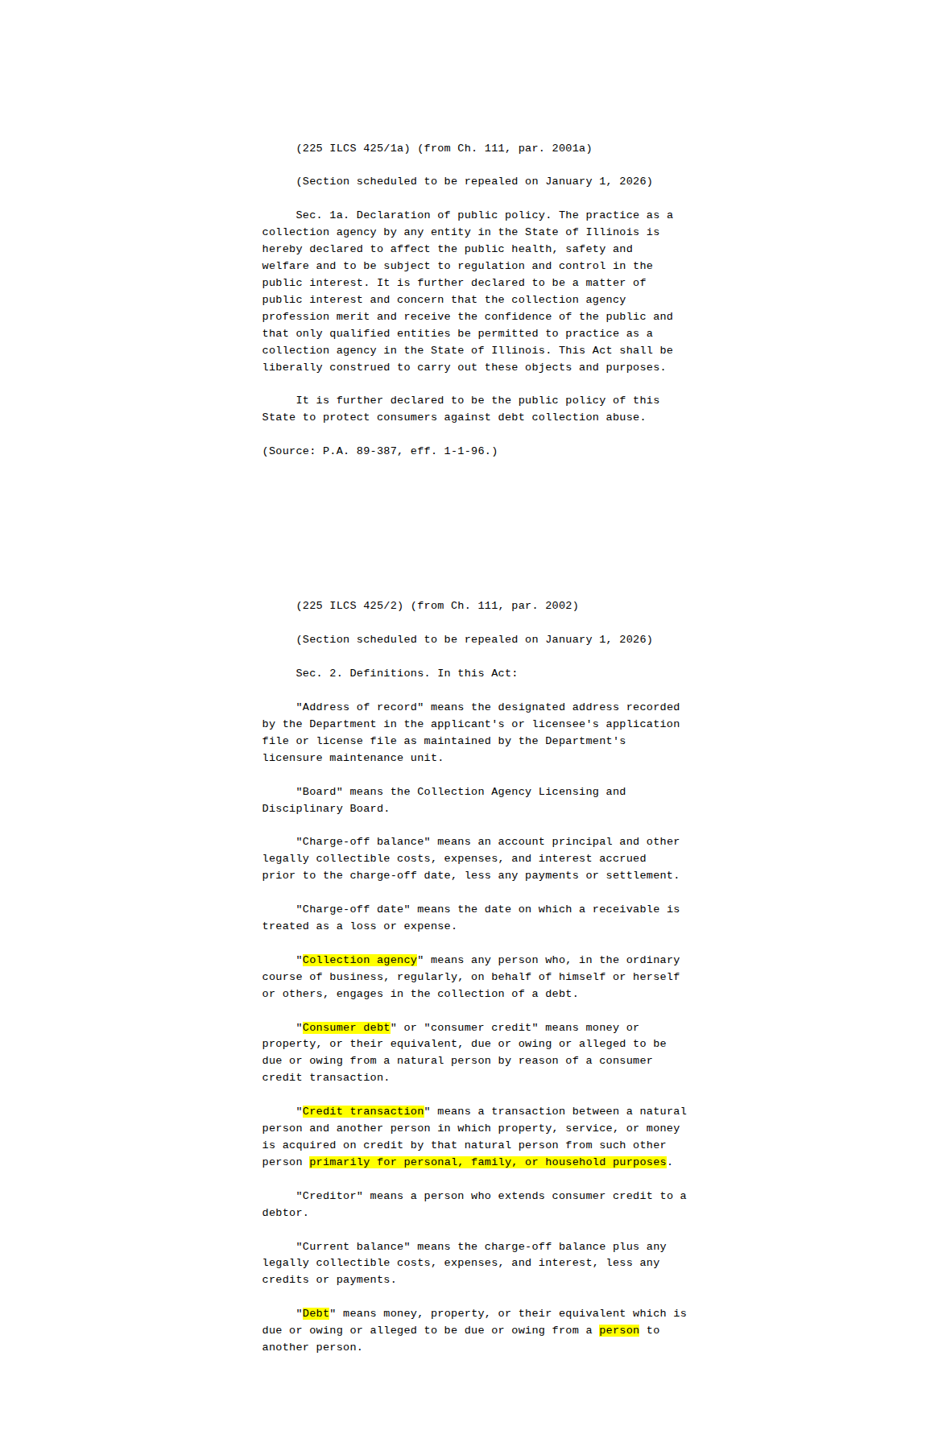(225 ILCS 425/1a) (from Ch. 111, par. 2001a) (Section scheduled to be repealed on January 1, 2026) Sec. 1a. Declaration of public policy. The practice as a collection agency by any entity in the State of Illinois is hereby declared to affect the public health, safety and welfare and to be subject to regulation and control in the public interest. It is further declared to be a matter of public interest and concern that the collection agency profession merit and receive the confidence of the public and that only qualified entities be permitted to practice as a collection agency in the State of Illinois. This Act shall be liberally construed to carry out these objects and purposes. It is further declared to be the public policy of this State to protect consumers against debt collection abuse. (Source: P.A. 89-387, eff. 1-1-96.)
(225 ILCS 425/2) (from Ch. 111, par. 2002) (Section scheduled to be repealed on January 1, 2026) Sec. 2. Definitions. In this Act: "Address of record" means the designated address recorded by the Department in the applicant's or licensee's application file or license file as maintained by the Department's licensure maintenance unit. "Board" means the Collection Agency Licensing and Disciplinary Board. "Charge-off balance" means an account principal and other legally collectible costs, expenses, and interest accrued prior to the charge-off date, less any payments or settlement. "Charge-off date" means the date on which a receivable is treated as a loss or expense. "Collection agency" means any person who, in the ordinary course of business, regularly, on behalf of himself or herself or others, engages in the collection of a debt. "Consumer debt" or "consumer credit" means money or property, or their equivalent, due or owing or alleged to be due or owing from a natural person by reason of a consumer credit transaction. "Credit transaction" means a transaction between a natural person and another person in which property, service, or money is acquired on credit by that natural person from such other person primarily for personal, family, or household purposes. "Creditor" means a person who extends consumer credit to a debtor. "Current balance" means the charge-off balance plus any legally collectible costs, expenses, and interest, less any credits or payments. "Debt" means money, property, or their equivalent which is due or owing or alleged to be due or owing from a person to another person.